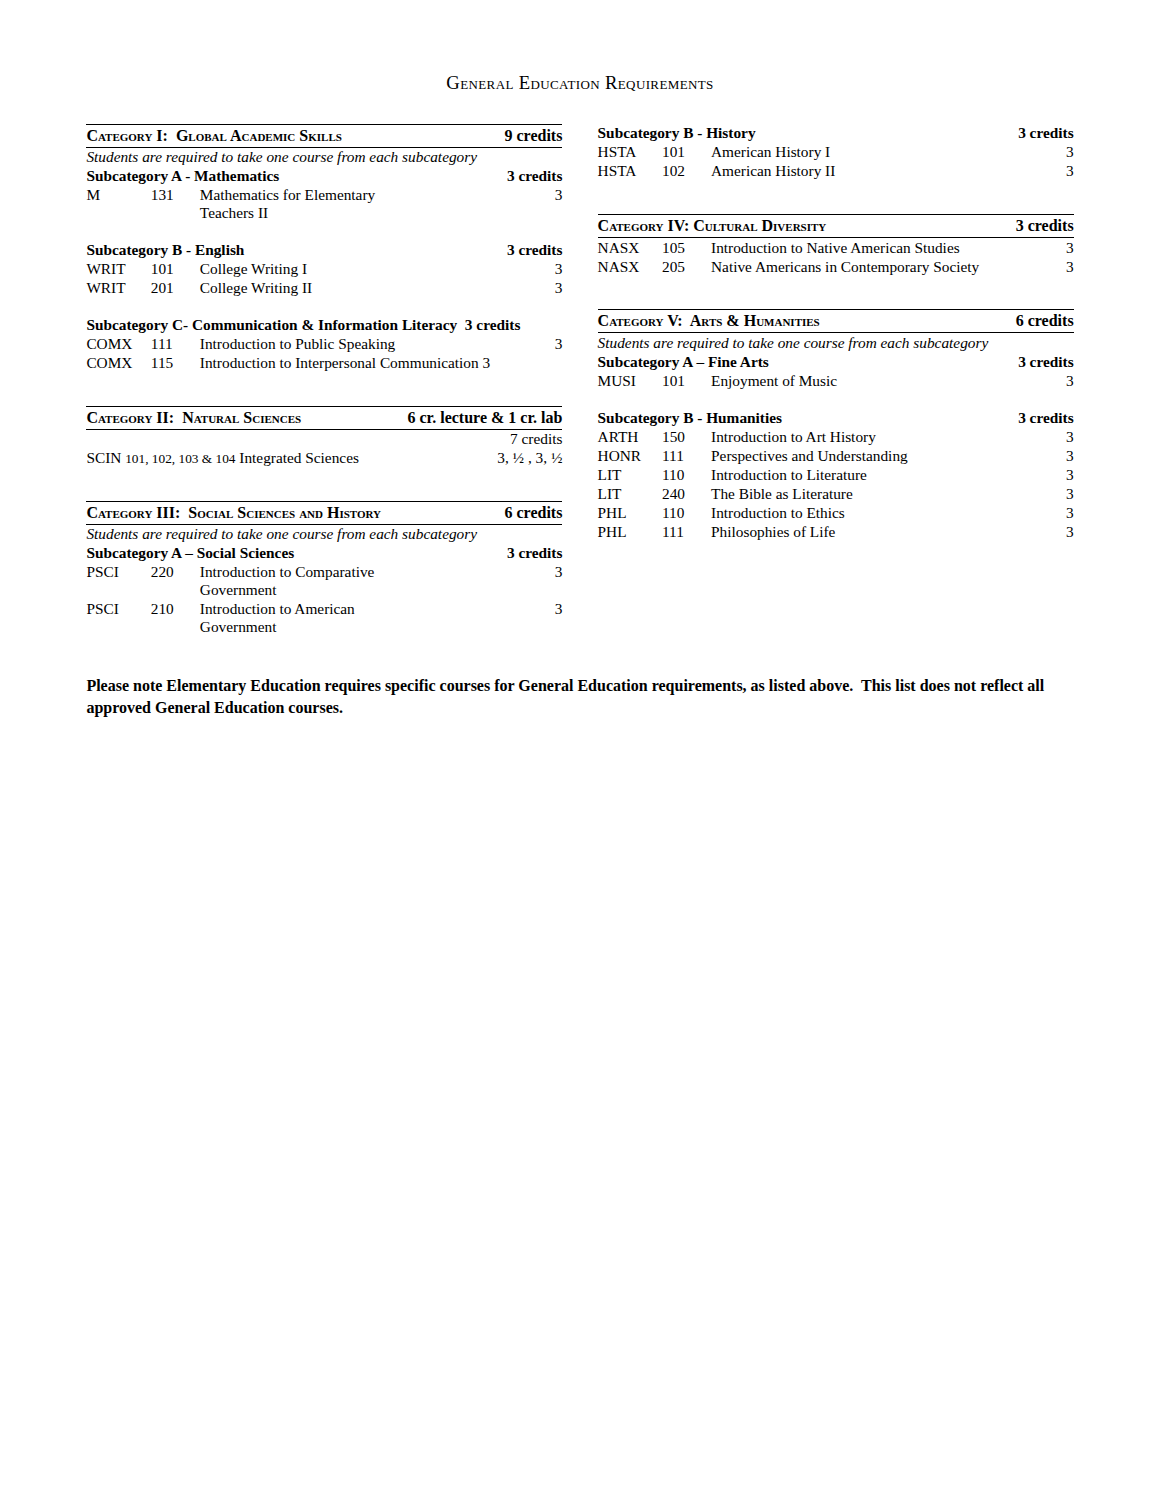General Education Requirements
| Category I: Global Academic Skills | 9 credits |
| Students are required to take one course from each subcategory |
| Subcategory A - Mathematics | 3 credits |
| M | 131 | Mathematics for Elementary Teachers II | 3 |
| Subcategory B - English | 3 credits |
| WRIT | 101 | College Writing I | 3 |
| WRIT | 201 | College Writing II | 3 |
| Subcategory C- Communication & Information Literacy 3 credits |
| COMX | 111 | Introduction to Public Speaking | 3 |
| COMX | 115 | Introduction to Interpersonal Communication 3 |
| Category II: Natural Sciences | 6 cr. lecture & 1 cr. lab |
| | 7 credits |
| SCIN 101, 102, 103 & 104 Integrated Sciences | 3, ½ , 3, ½ |
| Category III: Social Sciences and History | 6 credits |
| Students are required to take one course from each subcategory |
| Subcategory A – Social Sciences | 3 credits |
| PSCI | 220 | Introduction to Comparative Government | 3 |
| PSCI | 210 | Introduction to American Government | 3 |
| Subcategory B - History | 3 credits |
| HSTA | 101 | American History I | 3 |
| HSTA | 102 | American History II | 3 |
| Category IV: Cultural Diversity | 3 credits |
| NASX | 105 | Introduction to Native American Studies | 3 |
| NASX | 205 | Native Americans in Contemporary Society | 3 |
| Category V: Arts & Humanities | 6 credits |
| Students are required to take one course from each subcategory |
| Subcategory A – Fine Arts | 3 credits |
| MUSI | 101 | Enjoyment of Music | 3 |
| Subcategory B - Humanities | 3 credits |
| ARTH | 150 | Introduction to Art History | 3 |
| HONR | 111 | Perspectives and Understanding | 3 |
| LIT | 110 | Introduction to Literature | 3 |
| LIT | 240 | The Bible as Literature | 3 |
| PHL | 110 | Introduction to Ethics | 3 |
| PHL | 111 | Philosophies of Life | 3 |
Please note Elementary Education requires specific courses for General Education requirements, as listed above. This list does not reflect all approved General Education courses.